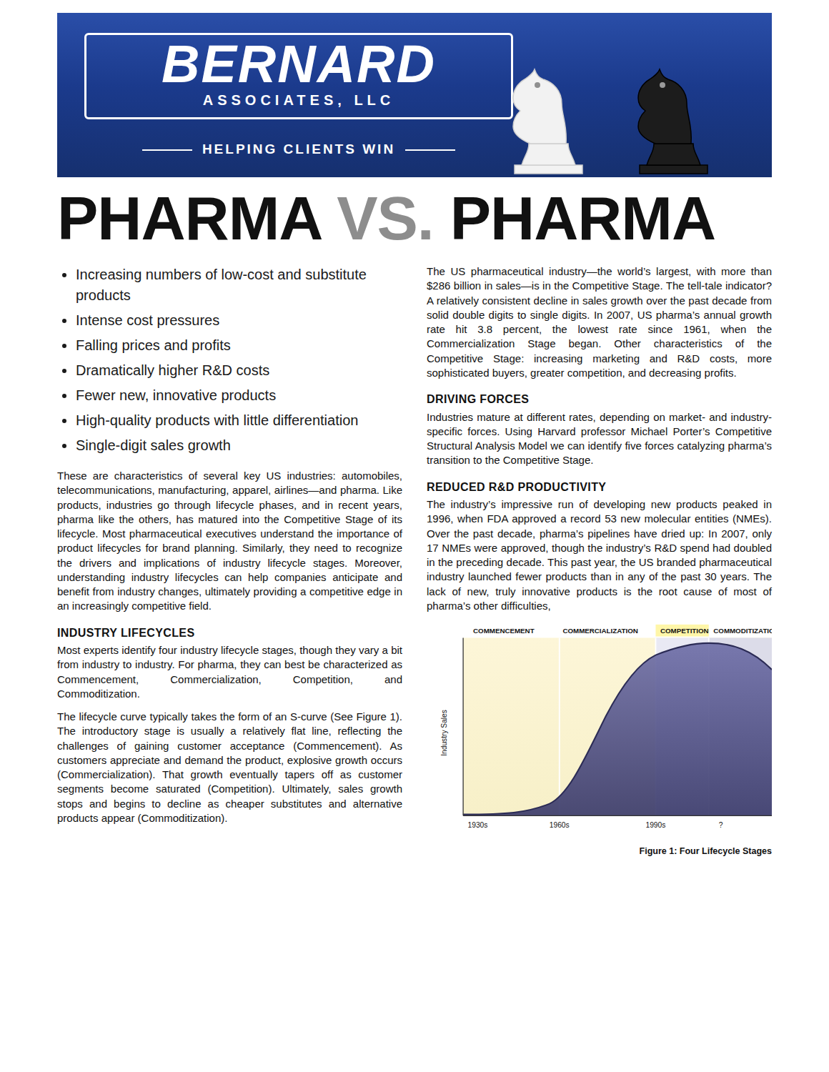BERNARD
ASSOCIATES, LLC
HELPING CLIENTS WIN
PHARMA VS. PHARMA
Increasing numbers of low-cost and substitute products
Intense cost pressures
Falling prices and profits
Dramatically higher R&D costs
Fewer new, innovative products
High-quality products with little differentiation
Single-digit sales growth
These are characteristics of several key US industries: automobiles, telecommunications, manufacturing, apparel, airlines—and pharma. Like products, industries go through lifecycle phases, and in recent years, pharma like the others, has matured into the Competitive Stage of its lifecycle. Most pharmaceutical executives understand the importance of product lifecycles for brand planning. Similarly, they need to recognize the drivers and implications of industry lifecycle stages. Moreover, understanding industry lifecycles can help companies anticipate and benefit from industry changes, ultimately providing a competitive edge in an increasingly competitive field.
Industry Lifecycles
Most experts identify four industry lifecycle stages, though they vary a bit from industry to industry. For pharma, they can best be characterized as Commencement, Commercialization, Competition, and Commoditization.
The lifecycle curve typically takes the form of an S-curve (See Figure 1). The introductory stage is usually a relatively flat line, reflecting the challenges of gaining customer acceptance (Commencement). As customers appreciate and demand the product, explosive growth occurs (Commercialization). That growth eventually tapers off as customer segments become saturated (Competition). Ultimately, sales growth stops and begins to decline as cheaper substitutes and alternative products appear (Commoditization).
The US pharmaceutical industry—the world’s largest, with more than $286 billion in sales—is in the Competitive Stage. The tell-tale indicator? A relatively consistent decline in sales growth over the past decade from solid double digits to single digits. In 2007, US pharma’s annual growth rate hit 3.8 percent, the lowest rate since 1961, when the Commercialization Stage began. Other characteristics of the Competitive Stage: increasing marketing and R&D costs, more sophisticated buyers, greater competition, and decreasing profits.
Driving Forces
Industries mature at different rates, depending on market- and industry-specific forces. Using Harvard professor Michael Porter’s Competitive Structural Analysis Model we can identify five forces catalyzing pharma’s transition to the Competitive Stage.
Reduced R&D Productivity
The industry’s impressive run of developing new products peaked in 1996, when FDA approved a record 53 new molecular entities (NMEs). Over the past decade, pharma’s pipelines have dried up: In 2007, only 17 NMEs were approved, though the industry’s R&D spend had doubled in the preceding decade. This past year, the US branded pharmaceutical industry launched fewer products than in any of the past 30 years. The lack of new, truly innovative products is the root cause of most of pharma’s other difficulties,
COMMENCEMENT COMMERCIALIZATION COMPETITION COMMODITIZATION Industry Sales 1930s 1960s 1990s ?
Figure 1: Four Lifecycle Stages